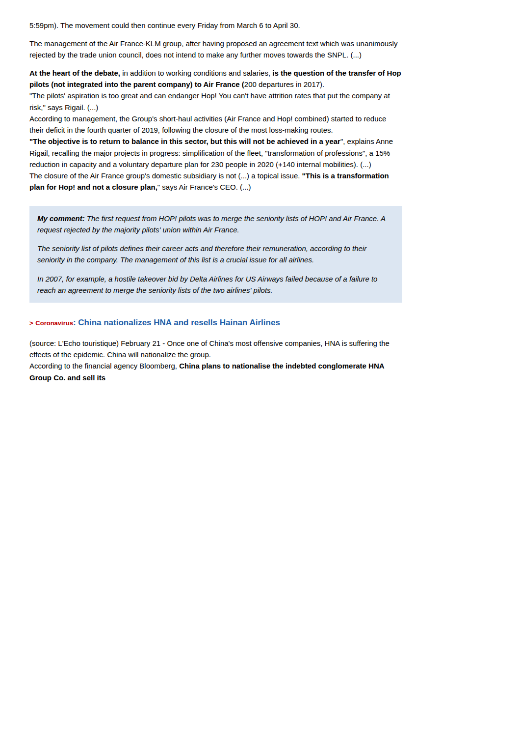5:59pm). The movement could then continue every Friday from March 6 to April 30.
The management of the Air France-KLM group, after having proposed an agreement text which was unanimously rejected by the trade union council, does not intend to make any further moves towards the SNPL. (...)
At the heart of the debate, in addition to working conditions and salaries, is the question of the transfer of Hop pilots (not integrated into the parent company) to Air France (200 departures in 2017).
"The pilots' aspiration is too great and can endanger Hop! You can't have attrition rates that put the company at risk," says Rigail. (...)
According to management, the Group's short-haul activities (Air France and Hop! combined) started to reduce their deficit in the fourth quarter of 2019, following the closure of the most loss-making routes.
"The objective is to return to balance in this sector, but this will not be achieved in a year", explains Anne Rigail, recalling the major projects in progress: simplification of the fleet, "transformation of professions", a 15% reduction in capacity and a voluntary departure plan for 230 people in 2020 (+140 internal mobilities). (...)
The closure of the Air France group's domestic subsidiary is not (...) a topical issue. "This is a transformation plan for Hop! and not a closure plan," says Air France's CEO. (...)
My comment: The first request from HOP! pilots was to merge the seniority lists of HOP! and Air France. A request rejected by the majority pilots' union within Air France.
The seniority list of pilots defines their career acts and therefore their remuneration, according to their seniority in the company. The management of this list is a crucial issue for all airlines.
In 2007, for example, a hostile takeover bid by Delta Airlines for US Airways failed because of a failure to reach an agreement to merge the seniority lists of the two airlines' pilots.
> Coronavirus: China nationalizes HNA and resells Hainan Airlines
(source: L'Echo touristique) February 21 - Once one of China's most offensive companies, HNA is suffering the effects of the epidemic. China will nationalize the group.
According to the financial agency Bloomberg, China plans to nationalise the indebted conglomerate HNA Group Co. and sell its